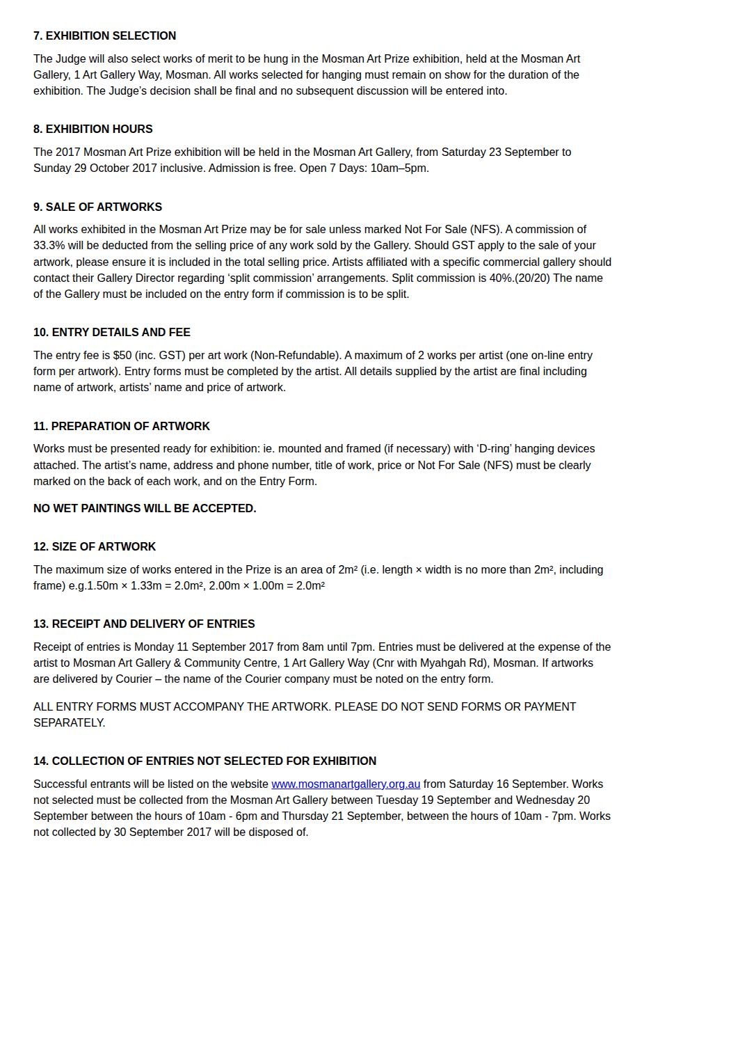7. EXHIBITION SELECTION
The Judge will also select works of merit to be hung in the Mosman Art Prize exhibition, held at the Mosman Art Gallery, 1 Art Gallery Way, Mosman. All works selected for hanging must remain on show for the duration of the exhibition. The Judge’s decision shall be final and no subsequent discussion will be entered into.
8. EXHIBITION HOURS
The 2017 Mosman Art Prize exhibition will be held in the Mosman Art Gallery, from Saturday 23 September to Sunday 29 October 2017 inclusive. Admission is free. Open 7 Days: 10am–5pm.
9. SALE OF ARTWORKS
All works exhibited in the Mosman Art Prize may be for sale unless marked Not For Sale (NFS). A commission of 33.3% will be deducted from the selling price of any work sold by the Gallery. Should GST apply to the sale of your artwork, please ensure it is included in the total selling price. Artists affiliated with a specific commercial gallery should contact their Gallery Director regarding ‘split commission’ arrangements. Split commission is 40%.(20/20) The name of the Gallery must be included on the entry form if commission is to be split.
10. ENTRY DETAILS AND FEE
The entry fee is $50 (inc. GST) per art work (Non-Refundable). A maximum of 2 works per artist (one on-line entry form per artwork). Entry forms must be completed by the artist. All details supplied by the artist are final including name of artwork, artists’ name and price of artwork.
11. PREPARATION OF ARTWORK
Works must be presented ready for exhibition: ie. mounted and framed (if necessary) with ‘D-ring’ hanging devices attached. The artist’s name, address and phone number, title of work, price or Not For Sale (NFS) must be clearly marked on the back of each work, and on the Entry Form.
NO WET PAINTINGS WILL BE ACCEPTED.
12. SIZE OF ARTWORK
The maximum size of works entered in the Prize is an area of 2m² (i.e. length × width is no more than 2m², including frame) e.g.1.50m × 1.33m = 2.0m², 2.00m × 1.00m = 2.0m²
13. RECEIPT AND DELIVERY OF ENTRIES
Receipt of entries is Monday 11 September 2017 from 8am until 7pm. Entries must be delivered at the expense of the artist to Mosman Art Gallery & Community Centre, 1 Art Gallery Way (Cnr with Myahgah Rd), Mosman. If artworks are delivered by Courier – the name of the Courier company must be noted on the entry form.
ALL ENTRY FORMS MUST ACCOMPANY THE ARTWORK. PLEASE DO NOT SEND FORMS OR PAYMENT SEPARATELY.
14. COLLECTION OF ENTRIES NOT SELECTED FOR EXHIBITION
Successful entrants will be listed on the website www.mosmanartgallery.org.au from Saturday 16 September. Works not selected must be collected from the Mosman Art Gallery between Tuesday 19 September and Wednesday 20 September between the hours of 10am - 6pm and Thursday 21 September, between the hours of 10am - 7pm. Works not collected by 30 September 2017 will be disposed of.